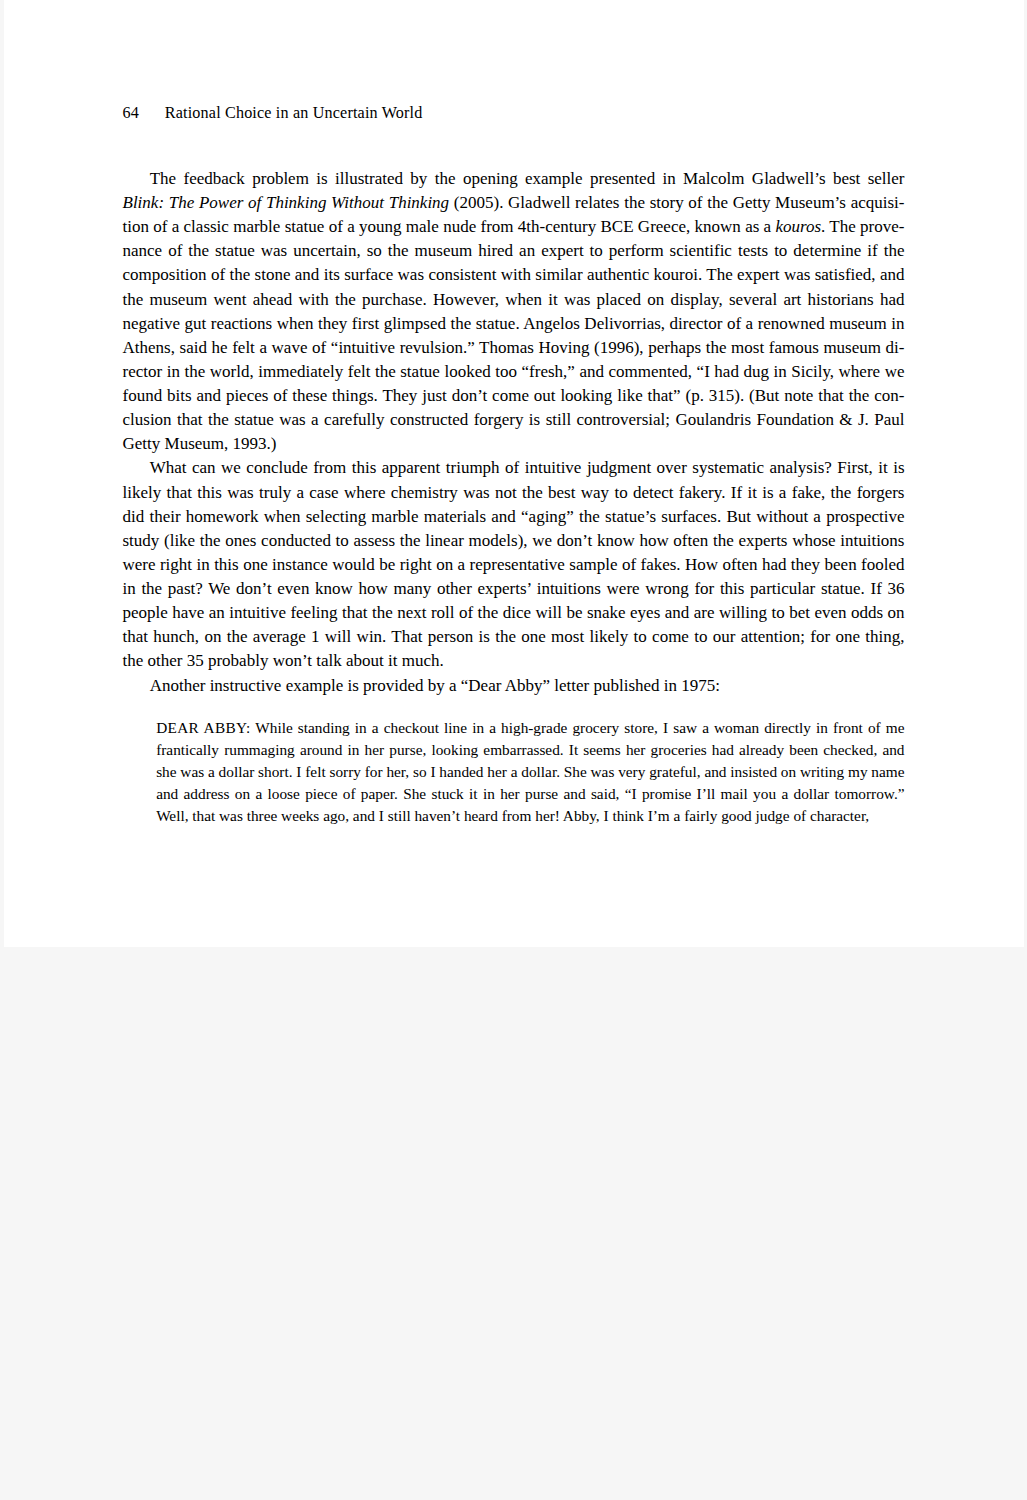64 Rational Choice in an Uncertain World
The feedback problem is illustrated by the opening example presented in Malcolm Gladwell’s best seller Blink: The Power of Thinking Without Thinking (2005). Gladwell relates the story of the Getty Museum’s acquisition of a classic marble statue of a young male nude from 4th-century BCE Greece, known as a kouros. The provenance of the statue was uncertain, so the museum hired an expert to perform scientific tests to determine if the composition of the stone and its surface was consistent with similar authentic kouroi. The expert was satisfied, and the museum went ahead with the purchase. However, when it was placed on display, several art historians had negative gut reactions when they first glimpsed the statue. Angelos Delivorrias, director of a renowned museum in Athens, said he felt a wave of “intuitive revulsion.” Thomas Hoving (1996), perhaps the most famous museum director in the world, immediately felt the statue looked too “fresh,” and commented, “I had dug in Sicily, where we found bits and pieces of these things. They just don’t come out looking like that” (p. 315). (But note that the conclusion that the statue was a carefully constructed forgery is still controversial; Goulandris Foundation & J. Paul Getty Museum, 1993.)
What can we conclude from this apparent triumph of intuitive judgment over systematic analysis? First, it is likely that this was truly a case where chemistry was not the best way to detect fakery. If it is a fake, the forgers did their homework when selecting marble materials and “aging” the statue’s surfaces. But without a prospective study (like the ones conducted to assess the linear models), we don’t know how often the experts whose intuitions were right in this one instance would be right on a representative sample of fakes. How often had they been fooled in the past? We don’t even know how many other experts’ intuitions were wrong for this particular statue. If 36 people have an intuitive feeling that the next roll of the dice will be snake eyes and are willing to bet even odds on that hunch, on the average 1 will win. That person is the one most likely to come to our attention; for one thing, the other 35 probably won’t talk about it much.
Another instructive example is provided by a “Dear Abby” letter published in 1975:
DEAR ABBY: While standing in a checkout line in a high-grade grocery store, I saw a woman directly in front of me frantically rummaging around in her purse, looking embarrassed. It seems her groceries had already been checked, and she was a dollar short. I felt sorry for her, so I handed her a dollar. She was very grateful, and insisted on writing my name and address on a loose piece of paper. She stuck it in her purse and said, “I promise I’ll mail you a dollar tomorrow.” Well, that was three weeks ago, and I still haven’t heard from her! Abby, I think I’m a fairly good judge of character,